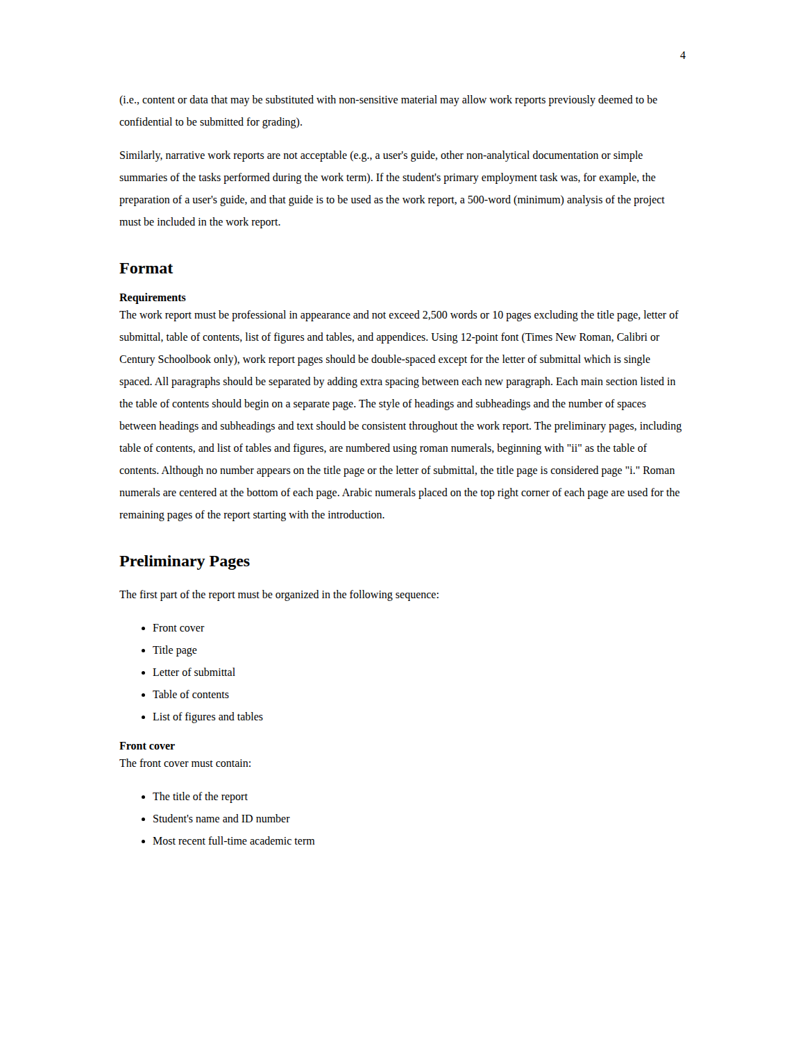4
(i.e., content or data that may be substituted with non-sensitive material may allow work reports previously deemed to be confidential to be submitted for grading).
Similarly, narrative work reports are not acceptable (e.g., a user's guide, other non-analytical documentation or simple summaries of the tasks performed during the work term). If the student's primary employment task was, for example, the preparation of a user's guide, and that guide is to be used as the work report, a 500-word (minimum) analysis of the project must be included in the work report.
Format
Requirements
The work report must be professional in appearance and not exceed 2,500 words or 10 pages excluding the title page, letter of submittal, table of contents, list of figures and tables, and appendices. Using 12-point font (Times New Roman, Calibri or Century Schoolbook only), work report pages should be double-spaced except for the letter of submittal which is single spaced. All paragraphs should be separated by adding extra spacing between each new paragraph. Each main section listed in the table of contents should begin on a separate page. The style of headings and subheadings and the number of spaces between headings and subheadings and text should be consistent throughout the work report. The preliminary pages, including table of contents, and list of tables and figures, are numbered using roman numerals, beginning with "ii" as the table of contents. Although no number appears on the title page or the letter of submittal, the title page is considered page "i." Roman numerals are centered at the bottom of each page. Arabic numerals placed on the top right corner of each page are used for the remaining pages of the report starting with the introduction.
Preliminary Pages
The first part of the report must be organized in the following sequence:
Front cover
Title page
Letter of submittal
Table of contents
List of figures and tables
Front cover
The front cover must contain:
The title of the report
Student's name and ID number
Most recent full-time academic term